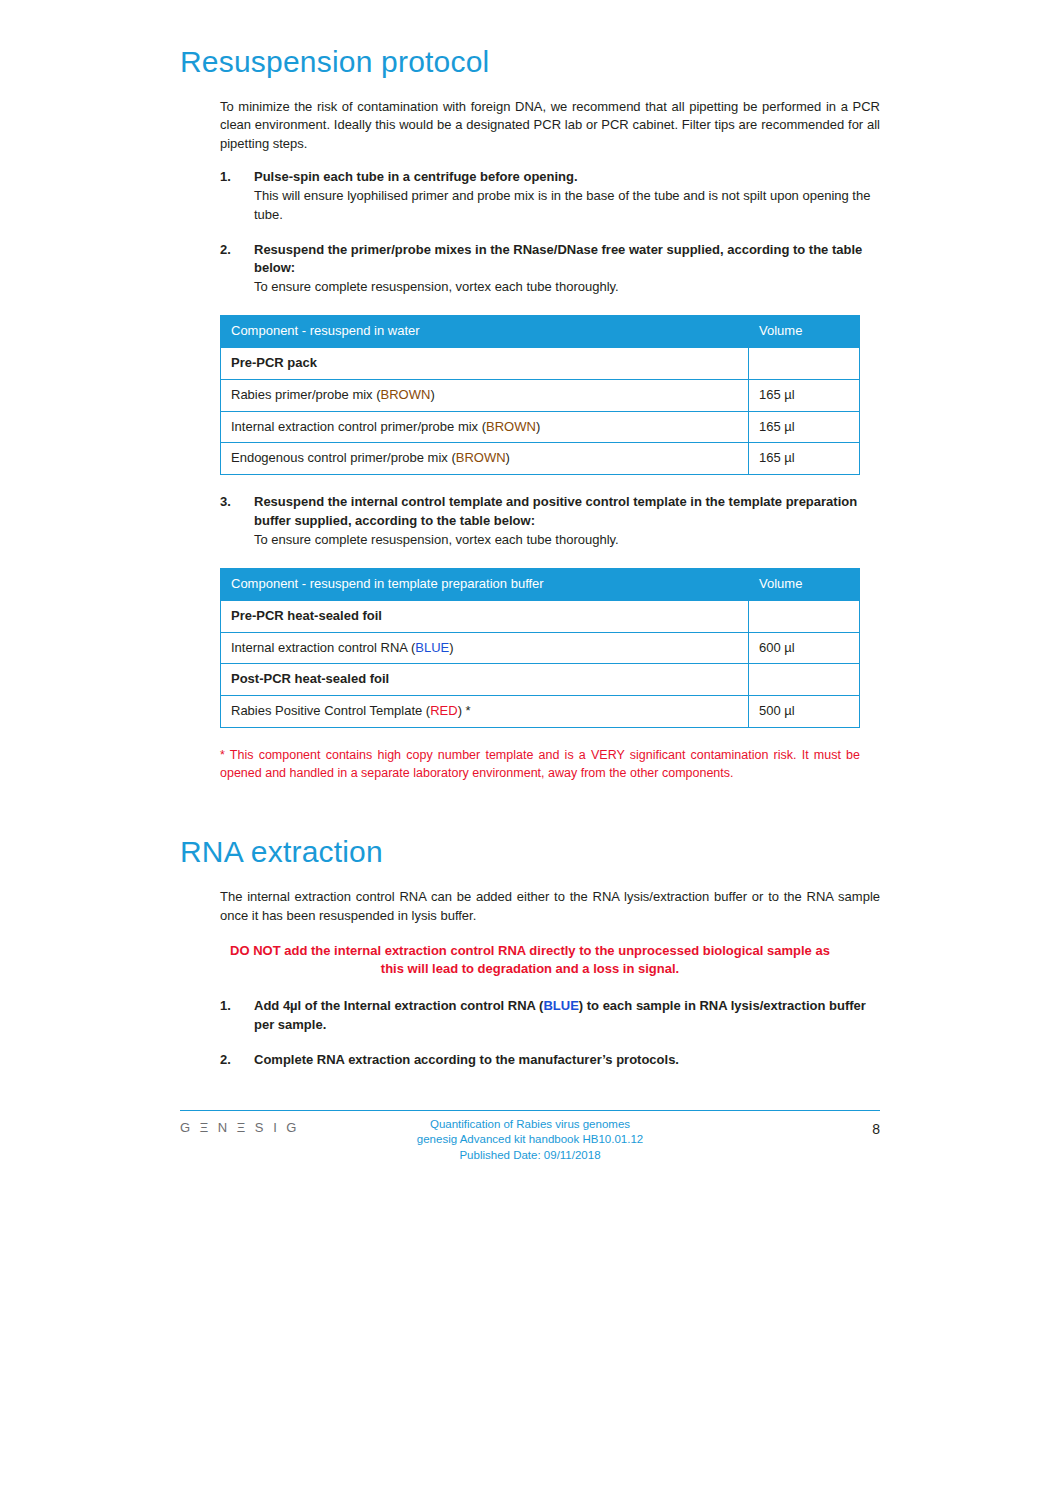Resuspension protocol
To minimize the risk of contamination with foreign DNA, we recommend that all pipetting be performed in a PCR clean environment. Ideally this would be a designated PCR lab or PCR cabinet. Filter tips are recommended for all pipetting steps.
Pulse-spin each tube in a centrifuge before opening.
This will ensure lyophilised primer and probe mix is in the base of the tube and is not spilt upon opening the tube.
Resuspend the primer/probe mixes in the RNase/DNase free water supplied, according to the table below:
To ensure complete resuspension, vortex each tube thoroughly.
| Component - resuspend in water | Volume |
| --- | --- |
| Pre-PCR pack | |
| Rabies primer/probe mix ( BROWN ) | 165 µl |
| Internal extraction control primer/probe mix ( BROWN ) | 165 µl |
| Endogenous control primer/probe mix ( BROWN ) | 165 µl |
Resuspend the internal control template and positive control template in the template preparation buffer supplied, according to the table below:
To ensure complete resuspension, vortex each tube thoroughly.
| Component - resuspend in template preparation buffer | Volume |
| --- | --- |
| Pre-PCR heat-sealed foil | |
| Internal extraction control RNA ( BLUE ) | 600 µl |
| Post-PCR heat-sealed foil | |
| Rabies Positive Control Template ( RED ) * | 500 µl |
* This component contains high copy number template and is a VERY significant contamination risk. It must be opened and handled in a separate laboratory environment, away from the other components.
RNA extraction
The internal extraction control RNA can be added either to the RNA lysis/extraction buffer or to the RNA sample once it has been resuspended in lysis buffer.
DO NOT add the internal extraction control RNA directly to the unprocessed biological sample as this will lead to degradation and a loss in signal.
Add 4µl of the Internal extraction control RNA (BLUE) to each sample in RNA lysis/extraction buffer per sample.
Complete RNA extraction according to the manufacturer’s protocols.
G Ξ N Ξ S I G
Quantification of Rabies virus genomes
genesig Advanced kit handbook HB10.01.12
Published Date: 09/11/2018
8